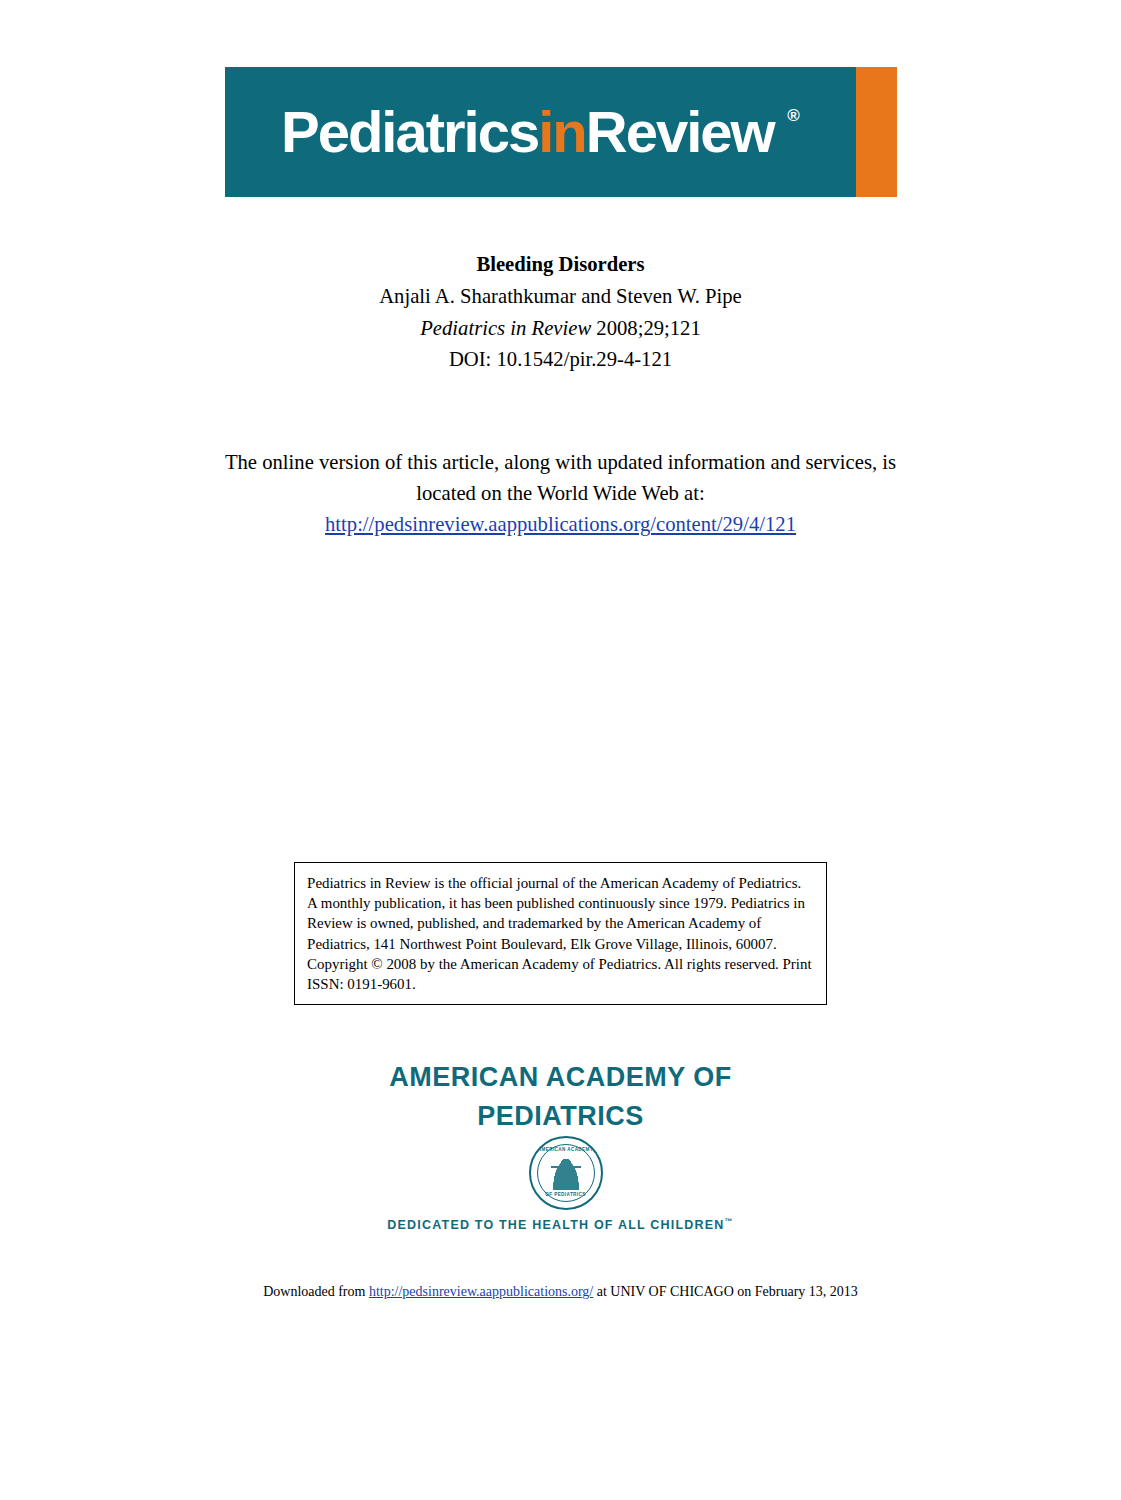Pediatricsin Review®
Bleeding Disorders
Anjali A. Sharathkumar and Steven W. Pipe
Pediatrics in Review 2008;29;121
DOI: 10.1542/pir.29-4-121
The online version of this article, along with updated information and services, is
located on the World Wide Web at:
http://pedsinreview.aappublications.org/content/29/4/121
Pediatrics in Review is the official journal of the American Academy of Pediatrics. A monthly publication, it has been published continuously since 1979. Pediatrics in Review is owned, published, and trademarked by the American Academy of Pediatrics, 141 Northwest Point Boulevard, Elk Grove Village, Illinois, 60007. Copyright © 2008 by the American Academy of Pediatrics. All rights reserved. Print ISSN: 0191-9601.
AMERICAN ACADEMY OF PEDIATRICS AMERICAN ACADEMY OF PEDIATRICS
DEDICATED TO THE HEALTH OF ALL CHILDREN™
Downloaded from http://pedsinreview.aappublications.org/ at UNIV OF CHICAGO on February 13, 2013